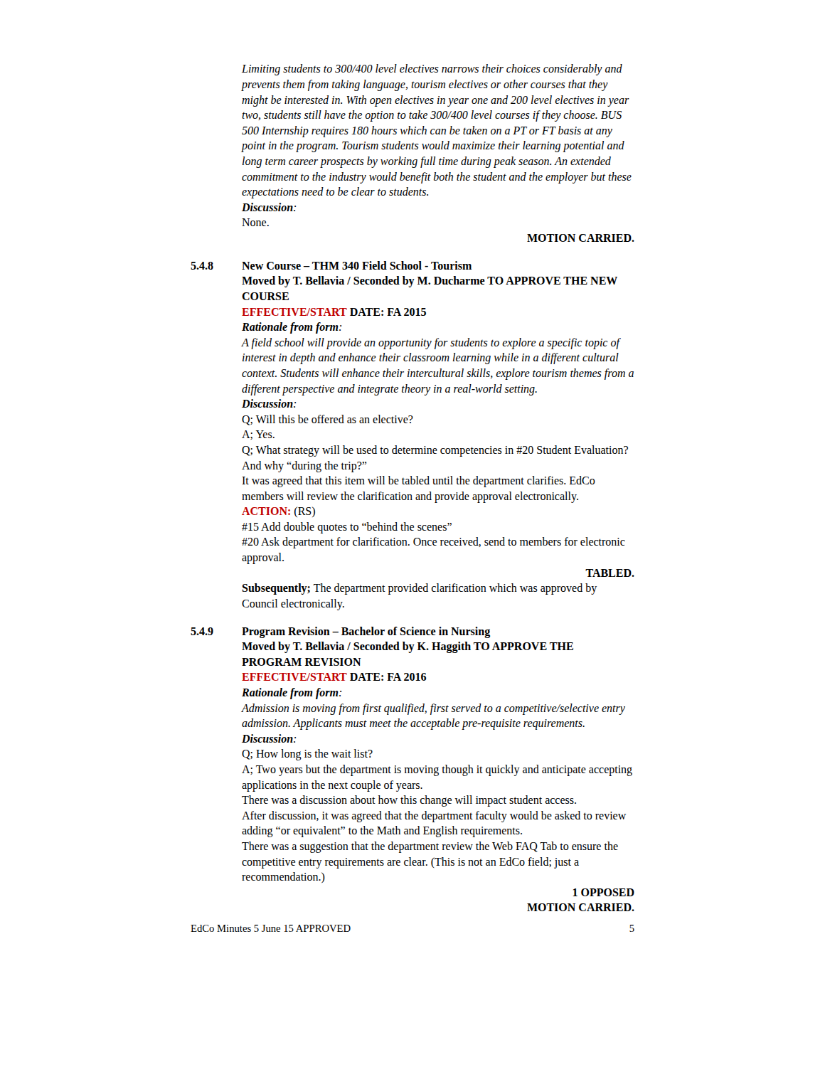Limiting students to 300/400 level electives narrows their choices considerably and prevents them from taking language, tourism electives or other courses that they might be interested in. With open electives in year one and 200 level electives in year two, students still have the option to take 300/400 level courses if they choose. BUS 500 Internship requires 180 hours which can be taken on a PT or FT basis at any point in the program. Tourism students would maximize their learning potential and long term career prospects by working full time during peak season. An extended commitment to the industry would benefit both the student and the employer but these expectations need to be clear to students.
Discussion:
None.
MOTION CARRIED.
5.4.8
New Course – THM 340 Field School - Tourism
Moved by T. Bellavia / Seconded by M. Ducharme TO APPROVE THE NEW COURSE
EFFECTIVE/START DATE: FA 2015
Rationale from form:
A field school will provide an opportunity for students to explore a specific topic of interest in depth and enhance their classroom learning while in a different cultural context. Students will enhance their intercultural skills, explore tourism themes from a different perspective and integrate theory in a real-world setting.
Discussion:
Q; Will this be offered as an elective?
A; Yes.
Q; What strategy will be used to determine competencies in #20 Student Evaluation? And why “during the trip?”
It was agreed that this item will be tabled until the department clarifies. EdCo members will review the clarification and provide approval electronically.
ACTION: (RS)
#15 Add double quotes to “behind the scenes”
#20 Ask department for clarification. Once received, send to members for electronic approval.
TABLED.
Subsequently; The department provided clarification which was approved by Council electronically.
5.4.9
Program Revision – Bachelor of Science in Nursing
Moved by T. Bellavia / Seconded by K. Haggith TO APPROVE THE PROGRAM REVISION
EFFECTIVE/START DATE: FA 2016
Rationale from form:
Admission is moving from first qualified, first served to a competitive/selective entry admission. Applicants must meet the acceptable pre-requisite requirements.
Discussion:
Q; How long is the wait list?
A; Two years but the department is moving though it quickly and anticipate accepting applications in the next couple of years.
There was a discussion about how this change will impact student access.
After discussion, it was agreed that the department faculty would be asked to review adding “or equivalent” to the Math and English requirements.
There was a suggestion that the department review the Web FAQ Tab to ensure the competitive entry requirements are clear. (This is not an EdCo field; just a recommendation.)
1 OPPOSED
MOTION CARRIED.
EdCo Minutes 5 June 15 APPROVED 5